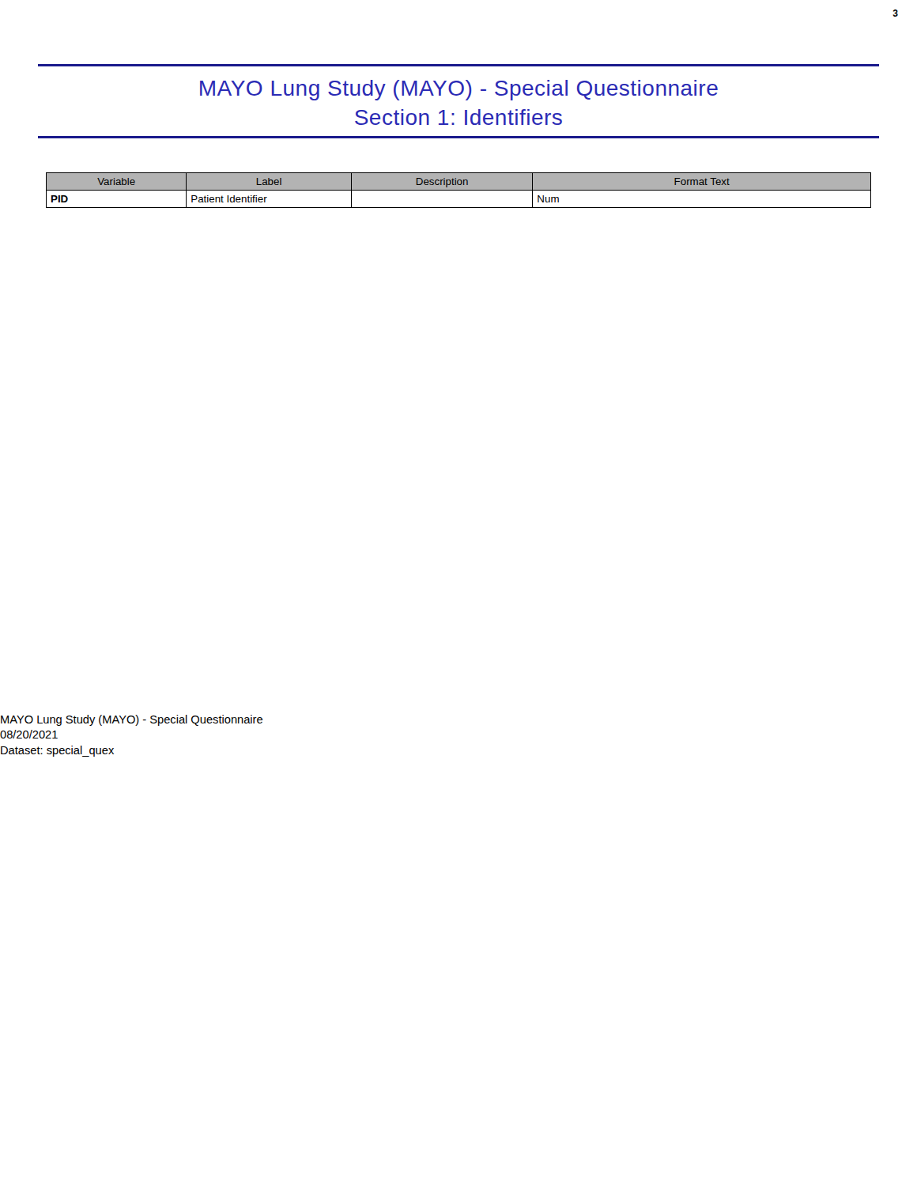3
MAYO Lung Study (MAYO) - Special Questionnaire
Section 1: Identifiers
| Variable | Label | Description | Format Text |
| --- | --- | --- | --- |
| PID | Patient Identifier | | Num |
MAYO Lung Study (MAYO) - Special Questionnaire
08/20/2021
Dataset: special_quex